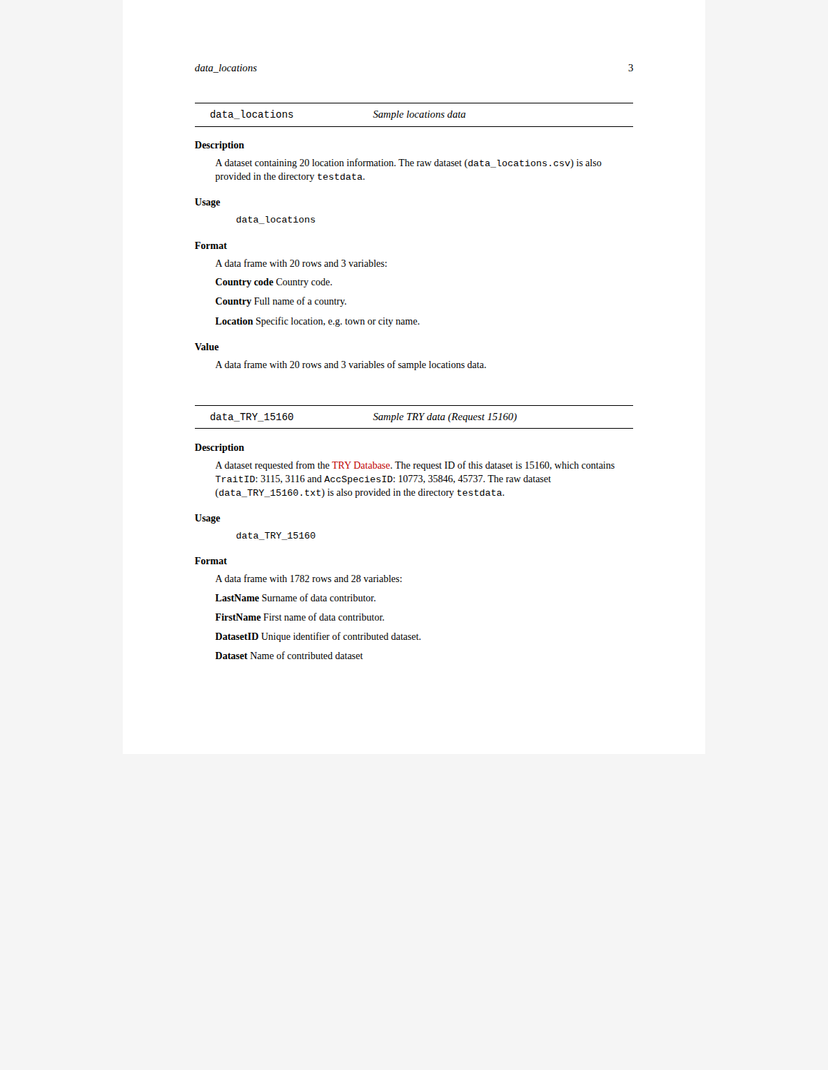data_locations 3
data_locations Sample locations data
Description
A dataset containing 20 location information. The raw dataset (data_locations.csv) is also provided in the directory testdata.
Usage
data_locations
Format
A data frame with 20 rows and 3 variables:
Country code
Country code.
Country
Full name of a country.
Location
Specific location, e.g. town or city name.
Value
A data frame with 20 rows and 3 variables of sample locations data.
data_TRY_15160 Sample TRY data (Request 15160)
Description
A dataset requested from the TRY Database. The request ID of this dataset is 15160, which contains TraitID: 3115, 3116 and AccSpeciesID: 10773, 35846, 45737. The raw dataset (data_TRY_15160.txt) is also provided in the directory testdata.
Usage
data_TRY_15160
Format
A data frame with 1782 rows and 28 variables:
LastName
Surname of data contributor.
FirstName
First name of data contributor.
DatasetID
Unique identifier of contributed dataset.
Dataset
Name of contributed dataset